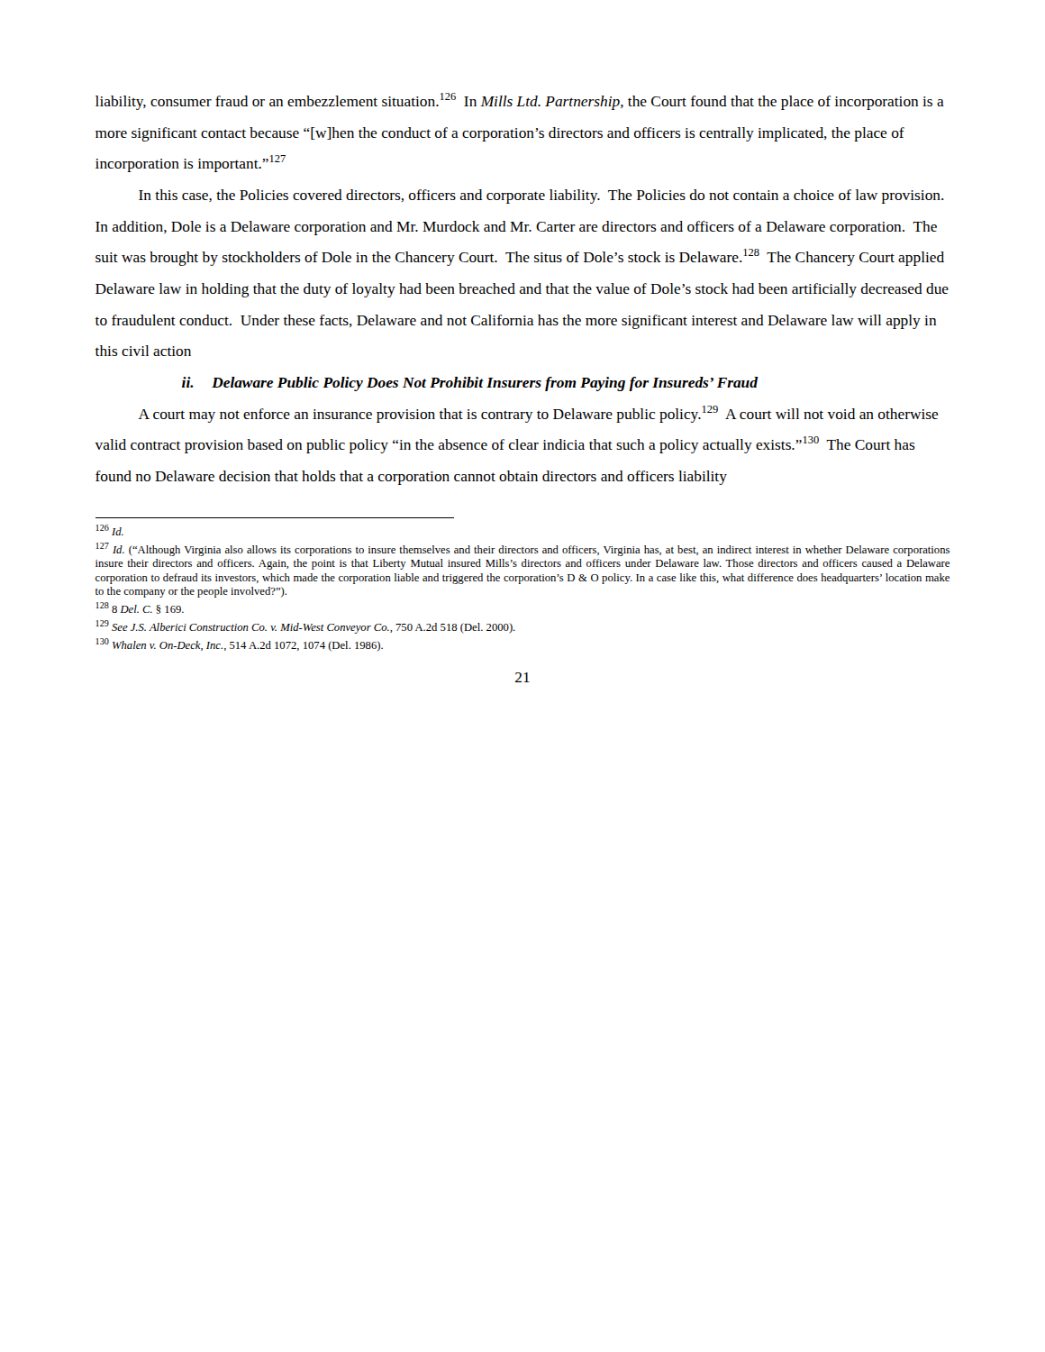liability, consumer fraud or an embezzlement situation.126 In Mills Ltd. Partnership, the Court found that the place of incorporation is a more significant contact because “[w]hen the conduct of a corporation’s directors and officers is centrally implicated, the place of incorporation is important.”127
In this case, the Policies covered directors, officers and corporate liability. The Policies do not contain a choice of law provision. In addition, Dole is a Delaware corporation and Mr. Murdock and Mr. Carter are directors and officers of a Delaware corporation. The suit was brought by stockholders of Dole in the Chancery Court. The situs of Dole’s stock is Delaware.128 The Chancery Court applied Delaware law in holding that the duty of loyalty had been breached and that the value of Dole’s stock had been artificially decreased due to fraudulent conduct. Under these facts, Delaware and not California has the more significant interest and Delaware law will apply in this civil action
ii. Delaware Public Policy Does Not Prohibit Insurers from Paying for Insureds’ Fraud
A court may not enforce an insurance provision that is contrary to Delaware public policy.129 A court will not void an otherwise valid contract provision based on public policy “in the absence of clear indicia that such a policy actually exists.”130 The Court has found no Delaware decision that holds that a corporation cannot obtain directors and officers liability
126 Id.
127 Id. (“Although Virginia also allows its corporations to insure themselves and their directors and officers, Virginia has, at best, an indirect interest in whether Delaware corporations insure their directors and officers. Again, the point is that Liberty Mutual insured Mills’s directors and officers under Delaware law. Those directors and officers caused a Delaware corporation to defraud its investors, which made the corporation liable and triggered the corporation’s D & O policy. In a case like this, what difference does headquarters’ location make to the company or the people involved?”).
128 8 Del. C. § 169.
129 See J.S. Alberici Construction Co. v. Mid-West Conveyor Co., 750 A.2d 518 (Del. 2000).
130 Whalen v. On-Deck, Inc., 514 A.2d 1072, 1074 (Del. 1986).
21